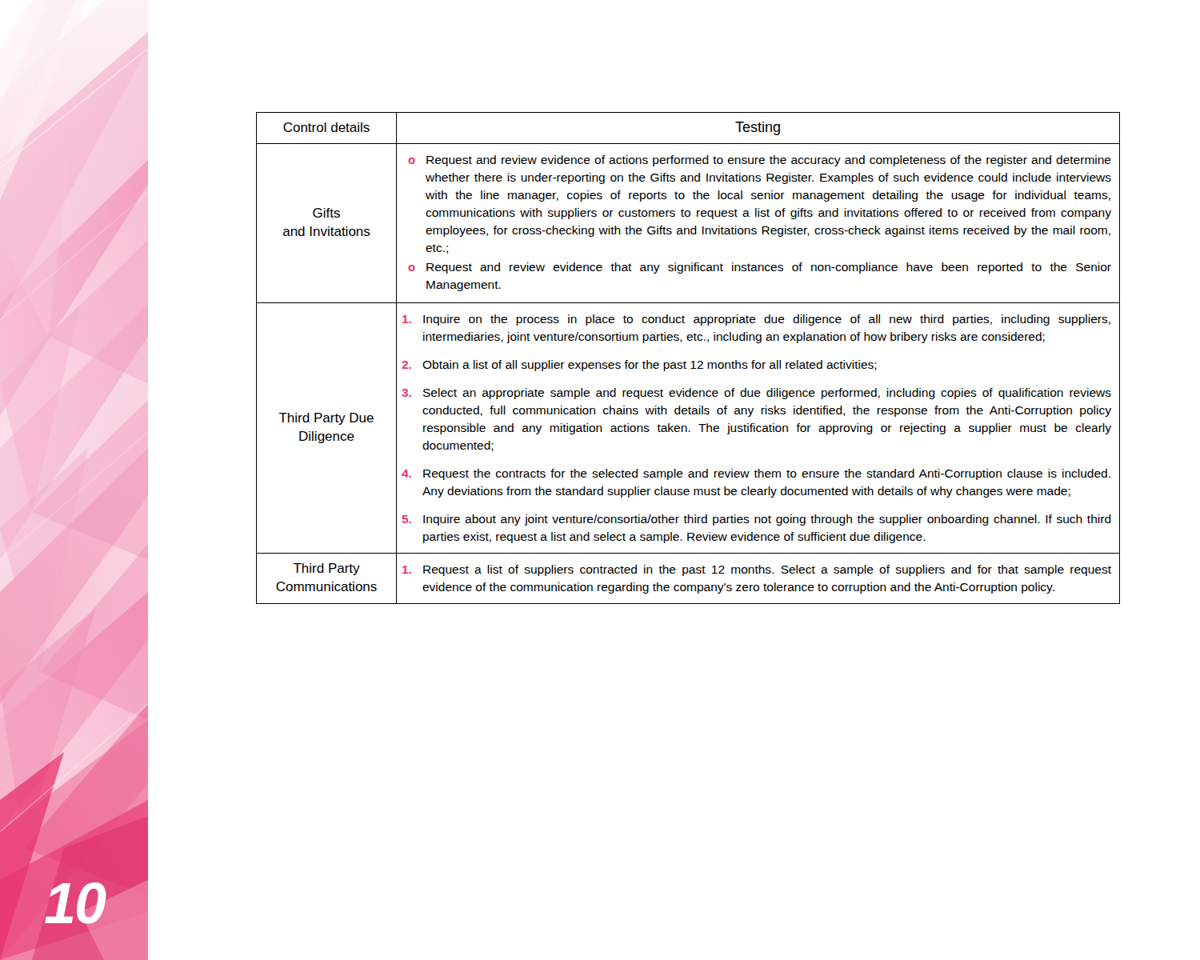10
| Control details | Testing |
| --- | --- |
| Gifts and Invitations | Request and review evidence of actions performed to ensure the accuracy and completeness of the register and determine whether there is under-reporting on the Gifts and Invitations Register. Examples of such evidence could include interviews with the line manager, copies of reports to the local senior management detailing the usage for individual teams, communications with suppliers or customers to request a list of gifts and invitations offered to or received from company employees, for cross-checking with the Gifts and Invitations Register, cross-check against items received by the mail room, etc.; Request and review evidence that any significant instances of non-compliance have been reported to the Senior Management. |
| Third Party Due Diligence | 1. Inquire on the process in place to conduct appropriate due diligence of all new third parties, including suppliers, intermediaries, joint venture/consortium parties, etc., including an explanation of how bribery risks are considered; 2. Obtain a list of all supplier expenses for the past 12 months for all related activities; 3. Select an appropriate sample and request evidence of due diligence performed, including copies of qualification reviews conducted, full communication chains with details of any risks identified, the response from the Anti-Corruption policy responsible and any mitigation actions taken. The justification for approving or rejecting a supplier must be clearly documented; 4. Request the contracts for the selected sample and review them to ensure the standard Anti-Corruption clause is included. Any deviations from the standard supplier clause must be clearly documented with details of why changes were made; 5. Inquire about any joint venture/consortia/other third parties not going through the supplier onboarding channel. If such third parties exist, request a list and select a sample. Review evidence of sufficient due diligence. |
| Third Party Communications | 1. Request a list of suppliers contracted in the past 12 months. Select a sample of suppliers and for that sample request evidence of the communication regarding the company's zero tolerance to corruption and the Anti-Corruption policy. |